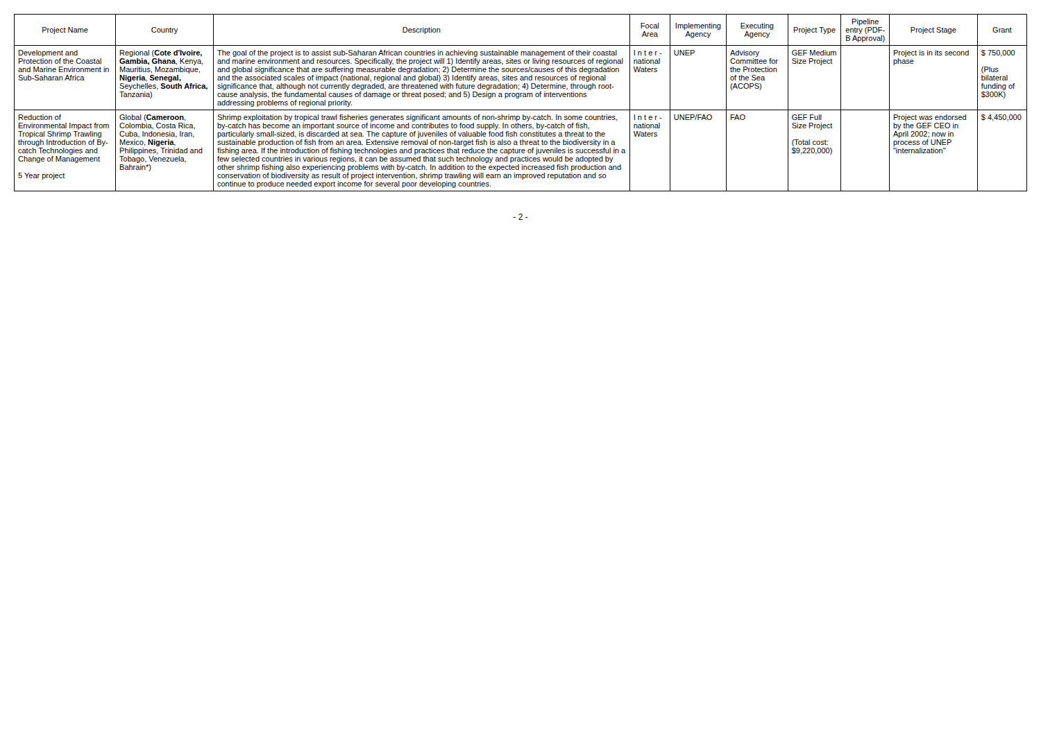| Project Name | Country | Description | Focal Area | Implementing Agency | Executing Agency | Project Type | Pipeline entry (PDF-B Approval) | Project Stage | Grant |
| --- | --- | --- | --- | --- | --- | --- | --- | --- | --- |
| Development and Protection of the Coastal and Marine Environment in Sub-Saharan Africa | Regional ( Cote d'Ivoire, Gambia, Ghana , Kenya, Mauritius, Mozambique, Nigeria , Senegal, Seychelles, South Africa, Tanzania) | The goal of the project is to assist sub-Saharan African countries in achieving sustainable management of their coastal and marine environment and resources. Specifically, the project will 1) Identify areas, sites or living resources of regional and global significance that are suffering measurable degradation; 2) Determine the sources/causes of this degradation and the associated scales of impact (national, regional and global) 3) Identify areas, sites and resources of regional significance that, although not currently degraded, are threatened with future degradation; 4) Determine, through root-cause analysis, the fundamental causes of damage or threat posed; and 5) Design a program of interventions addressing problems of regional priority. | I n t e r - national Waters | UNEP | Advisory Committee for the Protection of the Sea (ACOPS) | GEF Medium Size Project | | Project is in its second phase | $ 750,000 (Plus bilateral funding of $300K) |
| Reduction of Environmental Impact from Tropical Shrimp Trawling through Introduction of By-catch Technologies and Change of Management 5 Year project | Global ( Cameroon , Colombia, Costa Rica, Cuba, Indonesia, Iran, Mexico, Nigeria , Philippines, Trinidad and Tobago, Venezuela, Bahrain*) | Shrimp exploitation by tropical trawl fisheries generates significant amounts of non-shrimp by-catch. In some countries, by-catch has become an important source of income and contributes to food supply. In others, by-catch of fish, particularly small-sized, is discarded at sea. The capture of juveniles of valuable food fish constitutes a threat to the sustainable production of fish from an area. Extensive removal of non-target fish is also a threat to the biodiversity in a fishing area. If the introduction of fishing technologies and practices that reduce the capture of juveniles is successful in a few selected countries in various regions, it can be assumed that such technology and practices would be adopted by other shrimp fishing also experiencing problems with by-catch. In addition to the expected increased fish production and conservation of biodiversity as result of project intervention, shrimp trawling will earn an improved reputation and so continue to produce needed export income for several poor developing countries. | I n t e r - national Waters | UNEP/FAO | FAO | GEF Full Size Project (Total cost: $9,220,000) | | Project was endorsed by the GEF CEO in April 2002; now in process of UNEP "internalization" | $ 4,450,000 |
- 2 -